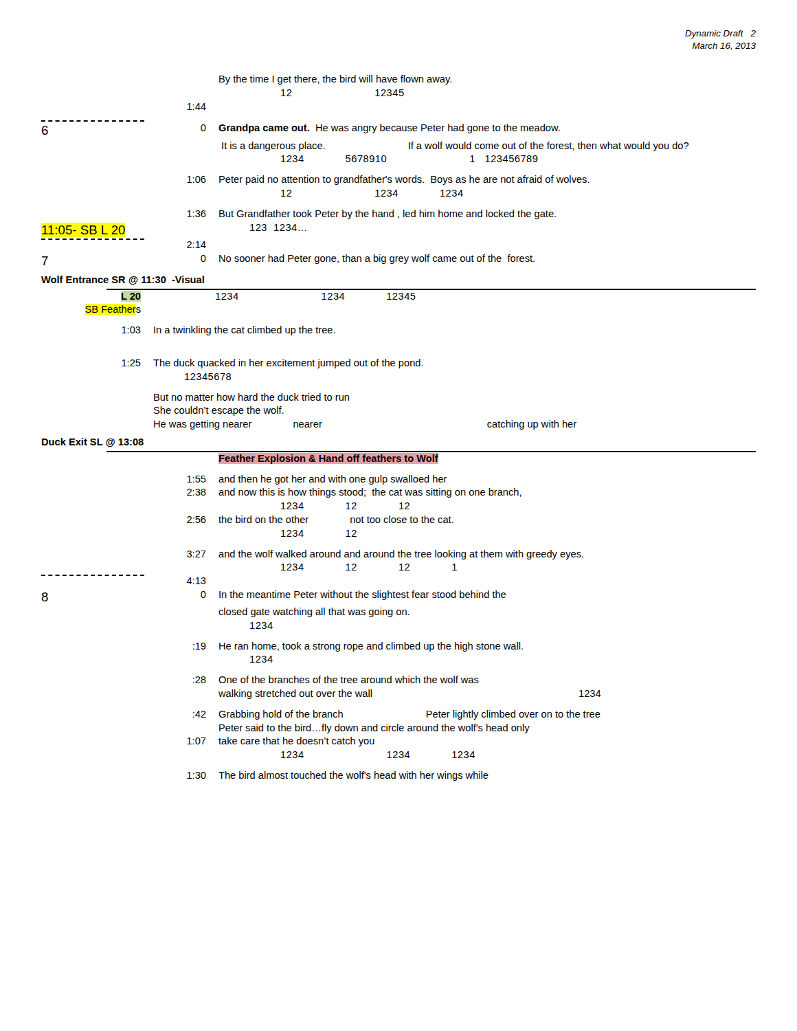Dynamic Draft 2 March 16, 2013
| | | By the time I get there, the bird will have flown away. |
| | | 12 12345 |
| | 1:44 | |
| 6 | 0 | Grandpa came out. He was angry because Peter had gone to the meadow. |
| | | It is a dangerous place. If a wolf would come out of the forest, then what would you do? |
| | | 1234 5678910 1 123456789 |
| | 1:06 | Peter paid no attention to grandfather's words. Boys as he are not afraid of wolves. |
| | | 12 1234 1234 |
| | 1:36 | But Grandfather took Peter by the hand , led him home and locked the gate. |
| 11:05- SB L 20 | | 123 1234… |
| | 2:14 | |
| 7 | 0 | No sooner had Peter gone, than a big grey wolf came out of the forest. |
Wolf Entrance SR @ 11:30 -Visual
| | L 20 | 1234 1234 12345 |
| | SB Feather s | |
| | 1:03 | In a twinkling the cat climbed up the tree. |
| | 1:25 | The duck quacked in her excitement jumped out of the pond. |
| | | 12345678 |
| | | But no matter how hard the duck tried to run |
| | | She couldn’t escape the wolf. |
| | | He was getting nearer nearer catching up with her |
Duck Exit SL @ 13:08
| | | Feather Explosion & Hand off feathers to Wolf |
| | 1:55 | and then he got her and with one gulp swalloed her |
| | 2:38 | and now this is how things stood; the cat was sitting on one branch, |
| | | 1234 12 12 |
| | 2:56 | the bird on the other not too close to the cat. |
| | | 1234 12 |
| | 3:27 | and the wolf walked around and around the tree looking at them with greedy eyes. |
| | | 1234 12 12 1 |
| | 4:13 | |
| 8 | 0 | In the meantime Peter without the slightest fear stood behind the |
| | | closed gate watching all that was going on. |
| | | 1234 |
| | :19 | He ran home, took a strong rope and climbed up the high stone wall. |
| | | 1234 |
| | :28 | One of the branches of the tree around which the wolf was |
| | | walking stretched out over the wall 1234 |
| | :42 | Grabbing hold of the branch Peter lightly climbed over on to the tree |
| | | Peter said to the bird…fly down and circle around the wolf's head only |
| | 1:07 | take care that he doesn’t catch you |
| | | 1234 1234 1234 |
| | 1:30 | The bird almost touched the wolf's head with her wings while |